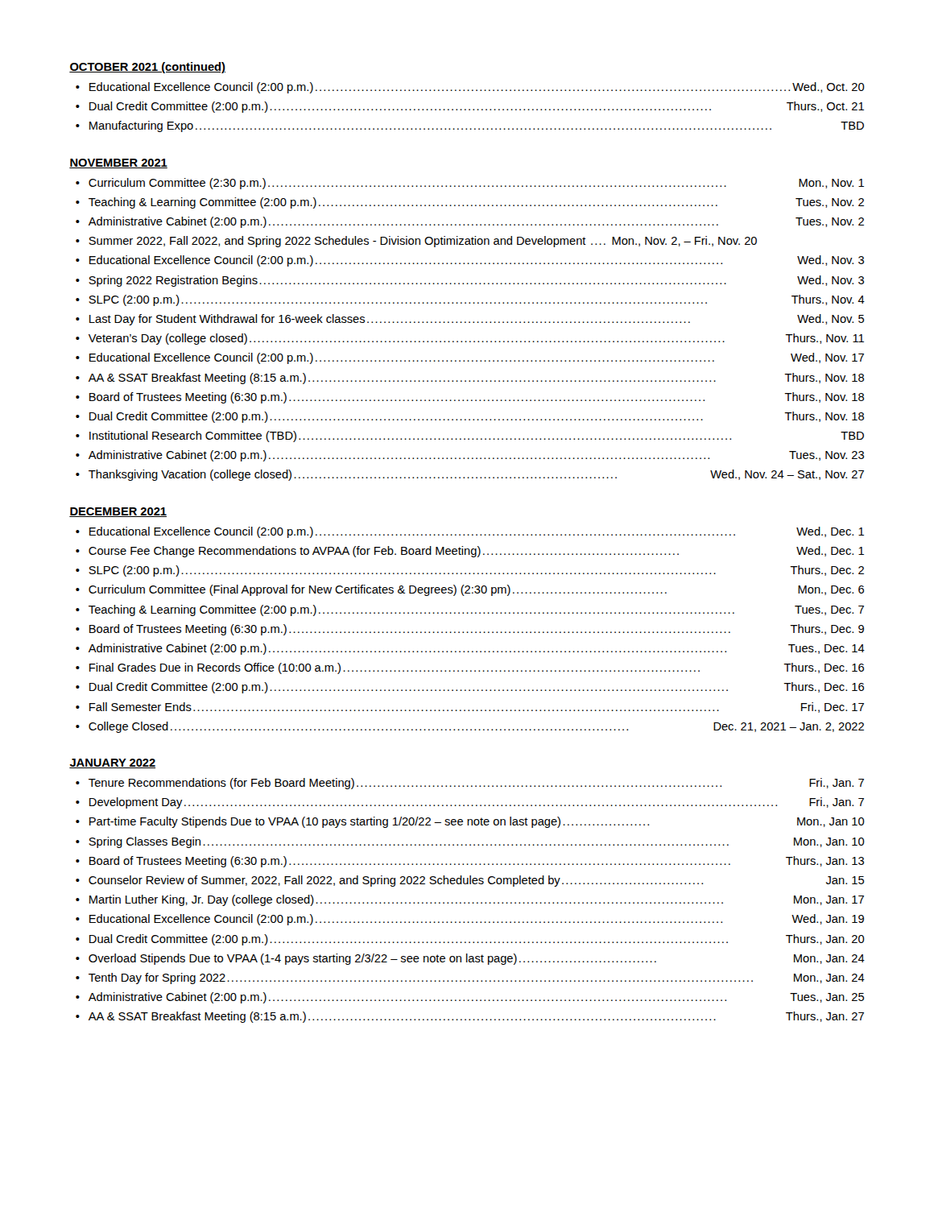OCTOBER 2021 (continued)
Educational Excellence Council (2:00 p.m.).................................................................................................................. Wed., Oct. 20
Dual Credit Committee (2:00 p.m.)......................................................................................................... Thurs., Oct. 21
Manufacturing Expo......................................................................................................................................... TBD
NOVEMBER 2021
Curriculum Committee (2:30 p.m.)............................................................................................................. Mon., Nov. 1
Teaching & Learning Committee (2:00 p.m.)............................................................................................... Tues., Nov. 2
Administrative Cabinet (2:00 p.m.)........................................................................................................... Tues., Nov. 2
Summer 2022, Fall 2022, and Spring 2022 Schedules - Division Optimization and Development .... Mon., Nov. 2, – Fri., Nov. 20
Educational Excellence Council (2:00 p.m.)................................................................................................. Wed., Nov. 3
Spring 2022 Registration Begins............................................................................................................... Wed., Nov. 3
SLPC (2:00 p.m.)............................................................................................................................. Thurs., Nov. 4
Last Day for Student Withdrawal for 16-week classes............................................................................. Wed., Nov. 5
Veteran’s Day (college closed)................................................................................................................. Thurs., Nov. 11
Educational Excellence Council (2:00 p.m.)............................................................................................... Wed., Nov. 17
AA & SSAT Breakfast Meeting (8:15 a.m.)................................................................................................. Thurs., Nov. 18
Board of Trustees Meeting (6:30 p.m.)................................................................................................... Thurs., Nov. 18
Dual Credit Committee (2:00 p.m.)....................................................................................................... Thurs., Nov. 18
Institutional Research Committee (TBD)....................................................................................................... TBD
Administrative Cabinet (2:00 p.m.)......................................................................................................... Tues., Nov. 23
Thanksgiving Vacation (college closed)............................................................................. Wed., Nov. 24 – Sat., Nov. 27
DECEMBER 2021
Educational Excellence Council (2:00 p.m.).................................................................................................... Wed., Dec. 1
Course Fee Change Recommendations to AVPAA (for Feb. Board Meeting)............................................... Wed., Dec. 1
SLPC (2:00 p.m.)............................................................................................................................... Thurs., Dec. 2
Curriculum Committee (Final Approval for New Certificates & Degrees) (2:30 pm)..................................... Mon., Dec. 6
Teaching & Learning Committee (2:00 p.m.)................................................................................................... Tues., Dec. 7
Board of Trustees Meeting (6:30 p.m.)......................................................................................................... Thurs., Dec. 9
Administrative Cabinet (2:00 p.m.)............................................................................................................. Tues., Dec. 14
Final Grades Due in Records Office (10:00 a.m.)..................................................................................... Thurs., Dec. 16
Dual Credit Committee (2:00 p.m.)............................................................................................................. Thurs., Dec. 16
Fall Semester Ends............................................................................................................................. Fri., Dec. 17
College Closed............................................................................................................. Dec. 21, 2021 – Jan. 2, 2022
JANUARY 2022
Tenure Recommendations (for Feb Board Meeting)....................................................................................... Fri., Jan. 7
Development Day............................................................................................................................................. Fri., Jan. 7
Part-time Faculty Stipends Due to VPAA (10 pays starting 1/20/22 – see note on last page)..................... Mon., Jan 10
Spring Classes Begin............................................................................................................................. Mon., Jan. 10
Board of Trustees Meeting (6:30 p.m.)......................................................................................................... Thurs., Jan. 13
Counselor Review of Summer, 2022, Fall 2022, and Spring 2022 Schedules Completed by.................................. Jan. 15
Martin Luther King, Jr. Day (college closed)................................................................................................. Mon., Jan. 17
Educational Excellence Council (2:00 p.m.)................................................................................................. Wed., Jan. 19
Dual Credit Committee (2:00 p.m.)............................................................................................................. Thurs., Jan. 20
Overload Stipends Due to VPAA (1-4 pays starting 2/3/22 – see note on last page)................................. Mon., Jan. 24
Tenth Day for Spring 2022............................................................................................................................. Mon., Jan. 24
Administrative Cabinet (2:00 p.m.)............................................................................................................. Tues., Jan. 25
AA & SSAT Breakfast Meeting (8:15 a.m.)................................................................................................. Thurs., Jan. 27